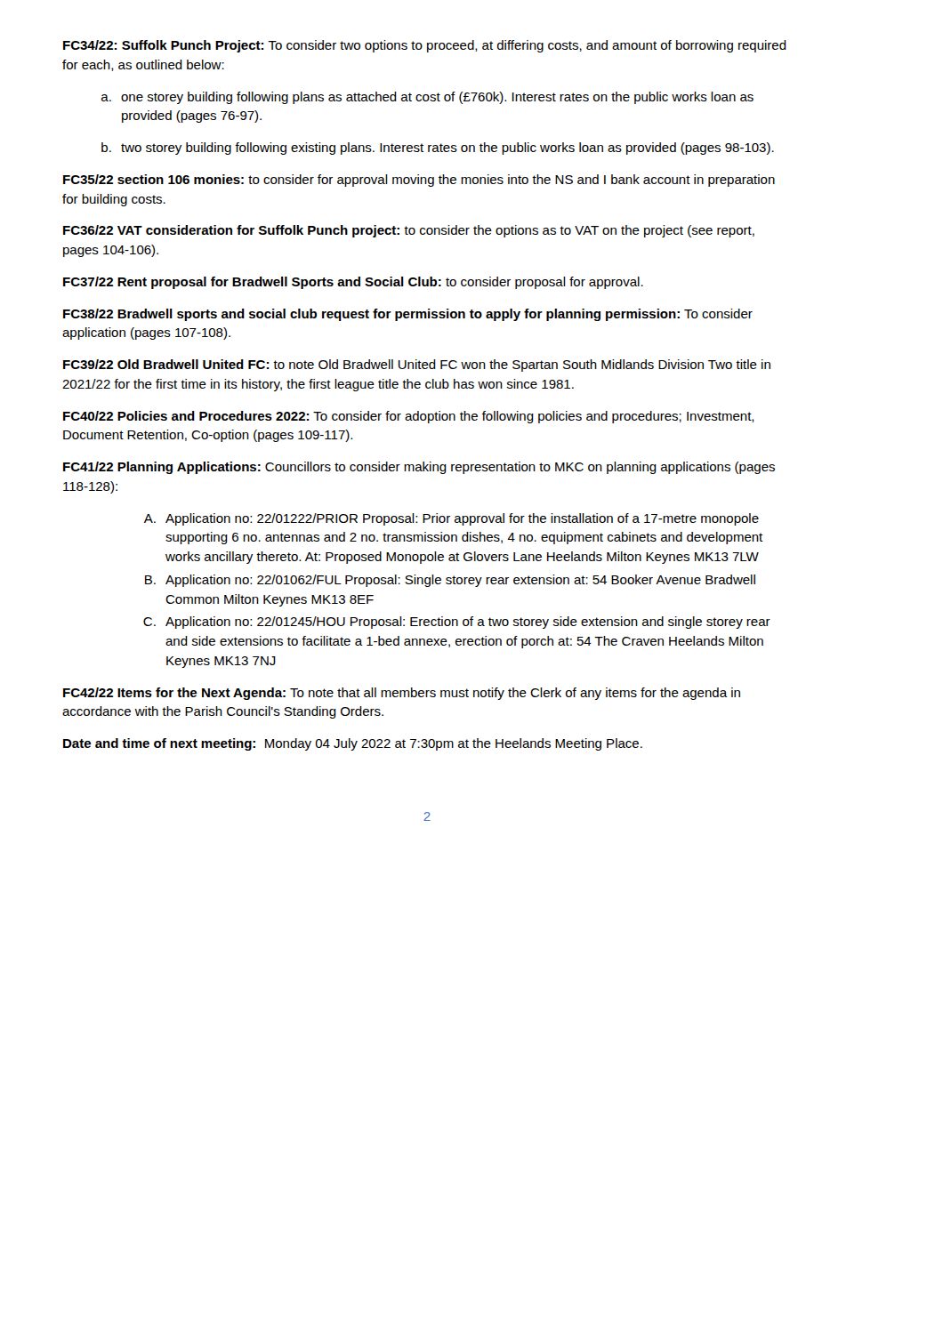FC34/22: Suffolk Punch Project: To consider two options to proceed, at differing costs, and amount of borrowing required for each, as outlined below:
one storey building following plans as attached at cost of (£760k). Interest rates on the public works loan as provided (pages 76-97).
two storey building following existing plans. Interest rates on the public works loan as provided (pages 98-103).
FC35/22 section 106 monies: to consider for approval moving the monies into the NS and I bank account in preparation for building costs.
FC36/22 VAT consideration for Suffolk Punch project: to consider the options as to VAT on the project (see report, pages 104-106).
FC37/22 Rent proposal for Bradwell Sports and Social Club: to consider proposal for approval.
FC38/22 Bradwell sports and social club request for permission to apply for planning permission: To consider application (pages 107-108).
FC39/22 Old Bradwell United FC: to note Old Bradwell United FC won the Spartan South Midlands Division Two title in 2021/22 for the first time in its history, the first league title the club has won since 1981.
FC40/22 Policies and Procedures 2022: To consider for adoption the following policies and procedures; Investment, Document Retention, Co-option (pages 109-117).
FC41/22 Planning Applications: Councillors to consider making representation to MKC on planning applications (pages 118-128):
Application no: 22/01222/PRIOR Proposal: Prior approval for the installation of a 17-metre monopole supporting 6 no. antennas and 2 no. transmission dishes, 4 no. equipment cabinets and development works ancillary thereto. At: Proposed Monopole at Glovers Lane Heelands Milton Keynes MK13 7LW
Application no: 22/01062/FUL Proposal: Single storey rear extension at: 54 Booker Avenue Bradwell Common Milton Keynes MK13 8EF
Application no: 22/01245/HOU Proposal: Erection of a two storey side extension and single storey rear and side extensions to facilitate a 1-bed annexe, erection of porch at: 54 The Craven Heelands Milton Keynes MK13 7NJ
FC42/22 Items for the Next Agenda: To note that all members must notify the Clerk of any items for the agenda in accordance with the Parish Council's Standing Orders.
Date and time of next meeting: Monday 04 July 2022 at 7:30pm at the Heelands Meeting Place.
2